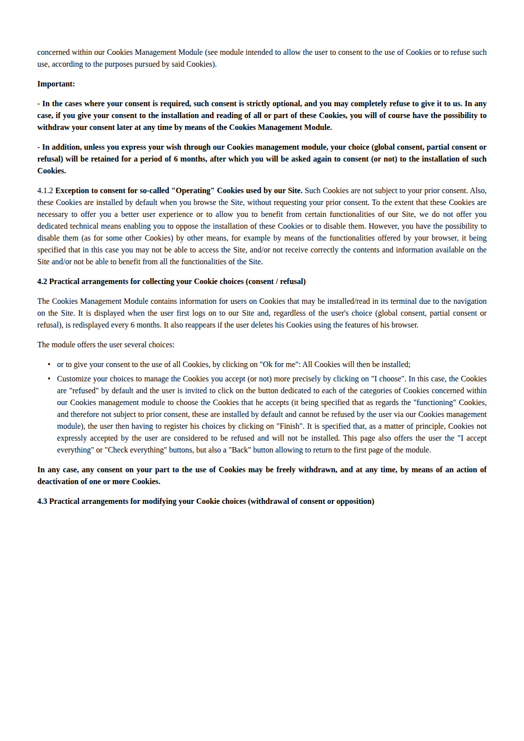concerned within our Cookies Management Module (see module intended to allow the user to consent to the use of Cookies or to refuse such use, according to the purposes pursued by said Cookies).
Important:
- In the cases where your consent is required, such consent is strictly optional, and you may completely refuse to give it to us. In any case, if you give your consent to the installation and reading of all or part of these Cookies, you will of course have the possibility to withdraw your consent later at any time by means of the Cookies Management Module.
- In addition, unless you express your wish through our Cookies management module, your choice (global consent, partial consent or refusal) will be retained for a period of 6 months, after which you will be asked again to consent (or not) to the installation of such Cookies.
4.1.2 Exception to consent for so-called "Operating" Cookies used by our Site. Such Cookies are not subject to your prior consent. Also, these Cookies are installed by default when you browse the Site, without requesting your prior consent. To the extent that these Cookies are necessary to offer you a better user experience or to allow you to benefit from certain functionalities of our Site, we do not offer you dedicated technical means enabling you to oppose the installation of these Cookies or to disable them. However, you have the possibility to disable them (as for some other Cookies) by other means, for example by means of the functionalities offered by your browser, it being specified that in this case you may not be able to access the Site, and/or not receive correctly the contents and information available on the Site and/or not be able to benefit from all the functionalities of the Site.
4.2 Practical arrangements for collecting your Cookie choices (consent / refusal)
The Cookies Management Module contains information for users on Cookies that may be installed/read in its terminal due to the navigation on the Site. It is displayed when the user first logs on to our Site and, regardless of the user's choice (global consent, partial consent or refusal), is redisplayed every 6 months. It also reappears if the user deletes his Cookies using the features of his browser.
The module offers the user several choices:
or to give your consent to the use of all Cookies, by clicking on "Ok for me": All Cookies will then be installed;
Customize your choices to manage the Cookies you accept (or not) more precisely by clicking on "I choose". In this case, the Cookies are "refused" by default and the user is invited to click on the button dedicated to each of the categories of Cookies concerned within our Cookies management module to choose the Cookies that he accepts (it being specified that as regards the "functioning" Cookies, and therefore not subject to prior consent, these are installed by default and cannot be refused by the user via our Cookies management module), the user then having to register his choices by clicking on "Finish". It is specified that, as a matter of principle, Cookies not expressly accepted by the user are considered to be refused and will not be installed. This page also offers the user the "I accept everything" or "Check everything" buttons, but also a "Back" button allowing to return to the first page of the module.
In any case, any consent on your part to the use of Cookies may be freely withdrawn, and at any time, by means of an action of deactivation of one or more Cookies.
4.3 Practical arrangements for modifying your Cookie choices (withdrawal of consent or opposition)